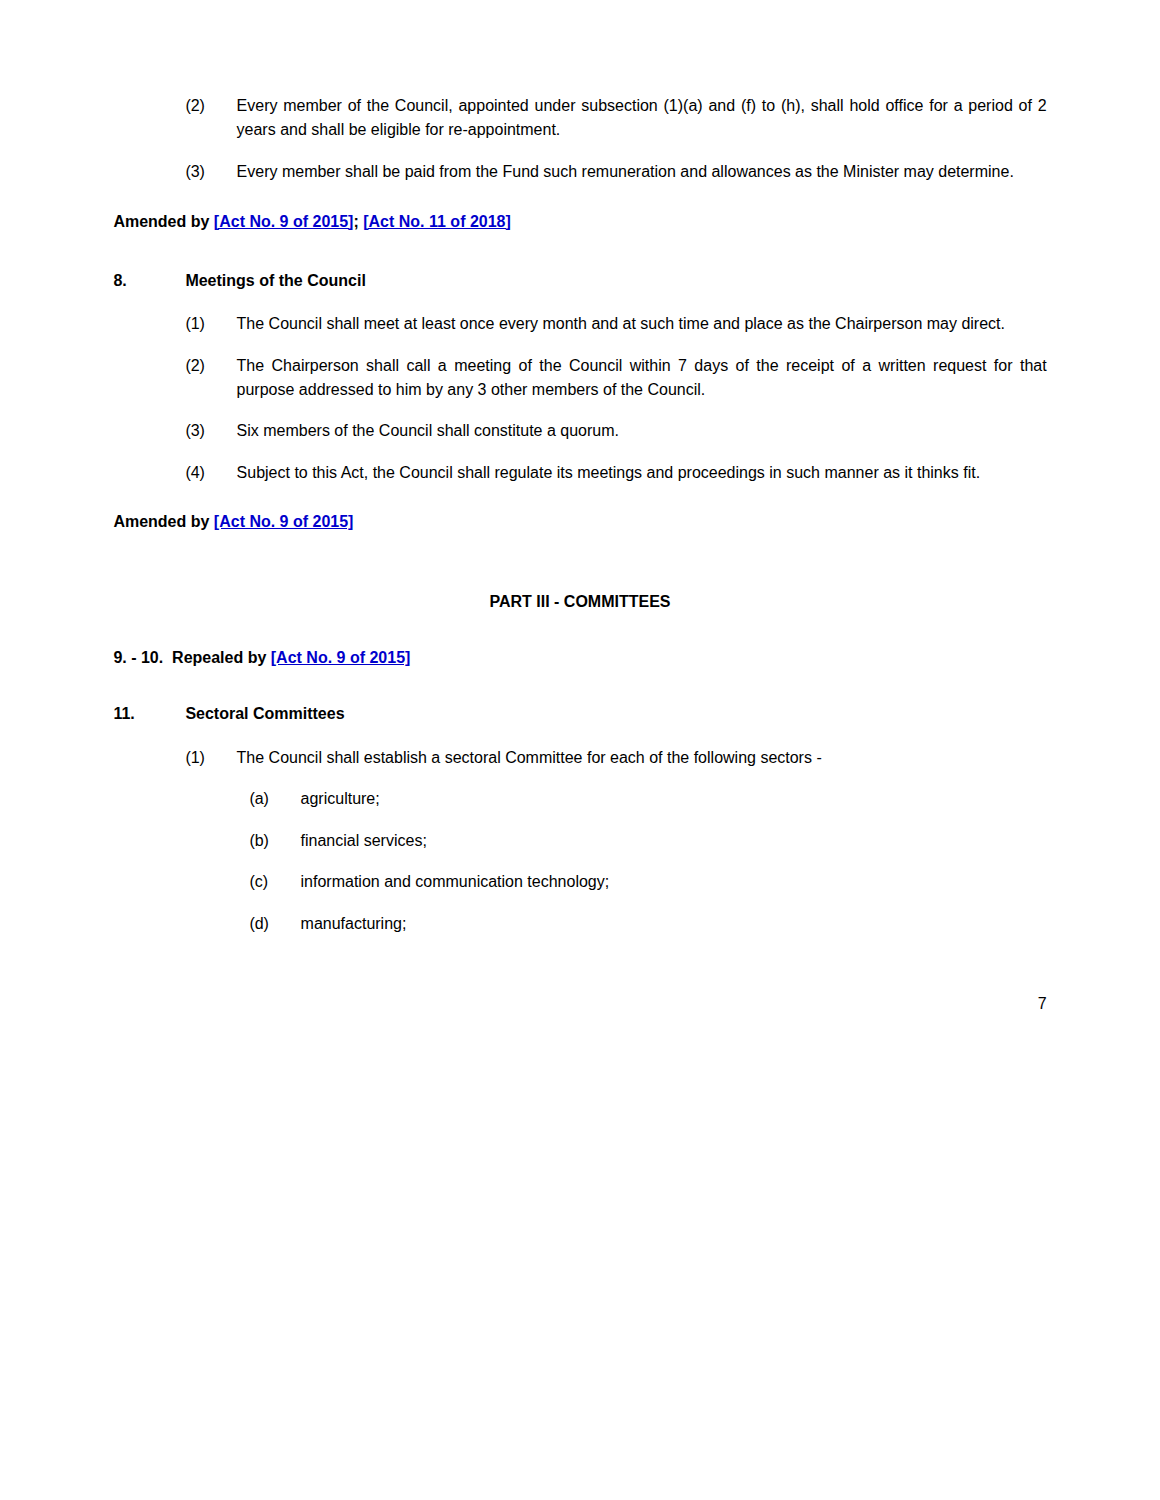(2)
Every member of the Council, appointed under subsection (1)(a) and (f) to (h), shall hold office for a period of 2 years and shall be eligible for re-appointment.
(3)
Every member shall be paid from the Fund such remuneration and allowances as the Minister may determine.
Amended by [Act No. 9 of 2015]; [Act No. 11 of 2018]
8.
Meetings of the Council
(1)
The Council shall meet at least once every month and at such time and place as the Chairperson may direct.
(2)
The Chairperson shall call a meeting of the Council within 7 days of the receipt of a written request for that purpose addressed to him by any 3 other members of the Council.
(3)
Six members of the Council shall constitute a quorum.
(4)
Subject to this Act, the Council shall regulate its meetings and proceedings in such manner as it thinks fit.
Amended by [Act No. 9 of 2015]
PART III - COMMITTEES
9. - 10. Repealed by [Act No. 9 of 2015]
11.
Sectoral Committees
(1)
The Council shall establish a sectoral Committee for each of the following sectors -
(a)
agriculture;
(b)
financial services;
(c)
information and communication technology;
(d)
manufacturing;
7